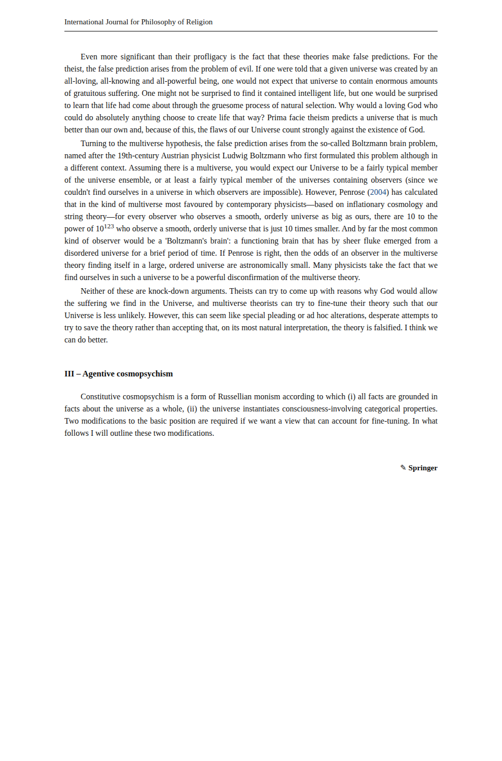International Journal for Philosophy of Religion
Even more significant than their profligacy is the fact that these theories make false predictions. For the theist, the false prediction arises from the problem of evil. If one were told that a given universe was created by an all-loving, all-knowing and all-powerful being, one would not expect that universe to contain enormous amounts of gratuitous suffering. One might not be surprised to find it contained intelligent life, but one would be surprised to learn that life had come about through the gruesome process of natural selection. Why would a loving God who could do absolutely anything choose to create life that way? Prima facie theism predicts a universe that is much better than our own and, because of this, the flaws of our Universe count strongly against the existence of God.
Turning to the multiverse hypothesis, the false prediction arises from the so-called Boltzmann brain problem, named after the 19th-century Austrian physicist Ludwig Boltzmann who first formulated this problem although in a different context. Assuming there is a multiverse, you would expect our Universe to be a fairly typical member of the universe ensemble, or at least a fairly typical member of the universes containing observers (since we couldn't find ourselves in a universe in which observers are impossible). However, Penrose (2004) has calculated that in the kind of multiverse most favoured by contemporary physicists—based on inflationary cosmology and string theory—for every observer who observes a smooth, orderly universe as big as ours, there are 10 to the power of 10123 who observe a smooth, orderly universe that is just 10 times smaller. And by far the most common kind of observer would be a 'Boltzmann's brain': a functioning brain that has by sheer fluke emerged from a disordered universe for a brief period of time. If Penrose is right, then the odds of an observer in the multiverse theory finding itself in a large, ordered universe are astronomically small. Many physicists take the fact that we find ourselves in such a universe to be a powerful disconfirmation of the multiverse theory.
Neither of these are knock-down arguments. Theists can try to come up with reasons why God would allow the suffering we find in the Universe, and multiverse theorists can try to fine-tune their theory such that our Universe is less unlikely. However, this can seem like special pleading or ad hoc alterations, desperate attempts to try to save the theory rather than accepting that, on its most natural interpretation, the theory is falsified. I think we can do better.
III – Agentive cosmopsychism
Constitutive cosmopsychism is a form of Russellian monism according to which (i) all facts are grounded in facts about the universe as a whole, (ii) the universe instantiates consciousness-involving categorical properties. Two modifications to the basic position are required if we want a view that can account for fine-tuning. In what follows I will outline these two modifications.
✎ Springer